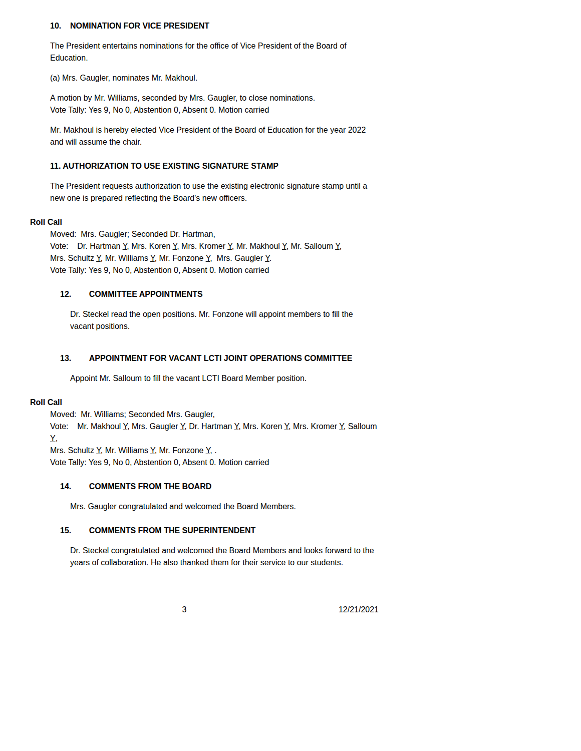10. NOMINATION FOR VICE PRESIDENT
The President entertains nominations for the office of Vice President of the Board of Education.
(a) Mrs. Gaugler, nominates Mr. Makhoul.
A motion by Mr. Williams, seconded by Mrs. Gaugler, to close nominations.
Vote Tally: Yes 9, No 0, Abstention 0, Absent 0. Motion carried
Mr. Makhoul is hereby elected Vice President of the Board of Education for the year 2022 and will assume the chair.
11. AUTHORIZATION TO USE EXISTING SIGNATURE STAMP
The President requests authorization to use the existing electronic signature stamp until a new one is prepared reflecting the Board's new officers.
Roll Call
Moved: Mrs. Gaugler; Seconded Dr. Hartman,
Vote: Dr. Hartman Y, Mrs. Koren Y, Mrs. Kromer Y, Mr. Makhoul Y, Mr. Salloum Y,
Mrs. Schultz Y, Mr. Williams Y, Mr. Fonzone Y, Mrs. Gaugler Y.
Vote Tally: Yes 9, No 0, Abstention 0, Absent 0. Motion carried
12. COMMITTEE APPOINTMENTS
Dr. Steckel read the open positions. Mr. Fonzone will appoint members to fill the vacant positions.
13. APPOINTMENT FOR VACANT LCTI JOINT OPERATIONS COMMITTEE
Appoint Mr. Salloum to fill the vacant LCTI Board Member position.
Roll Call
Moved: Mr. Williams; Seconded Mrs. Gaugler,
Vote: Mr. Makhoul Y, Mrs. Gaugler Y, Dr. Hartman Y, Mrs. Koren Y, Mrs. Kromer Y, Salloum Y,
Mrs. Schultz Y, Mr. Williams Y, Mr. Fonzone Y, .
Vote Tally: Yes 9, No 0, Abstention 0, Absent 0. Motion carried
14. COMMENTS FROM THE BOARD
Mrs. Gaugler congratulated and welcomed the Board Members.
15. COMMENTS FROM THE SUPERINTENDENT
Dr. Steckel congratulated and welcomed the Board Members and looks forward to the years of collaboration. He also thanked them for their service to our students.
3 12/21/2021